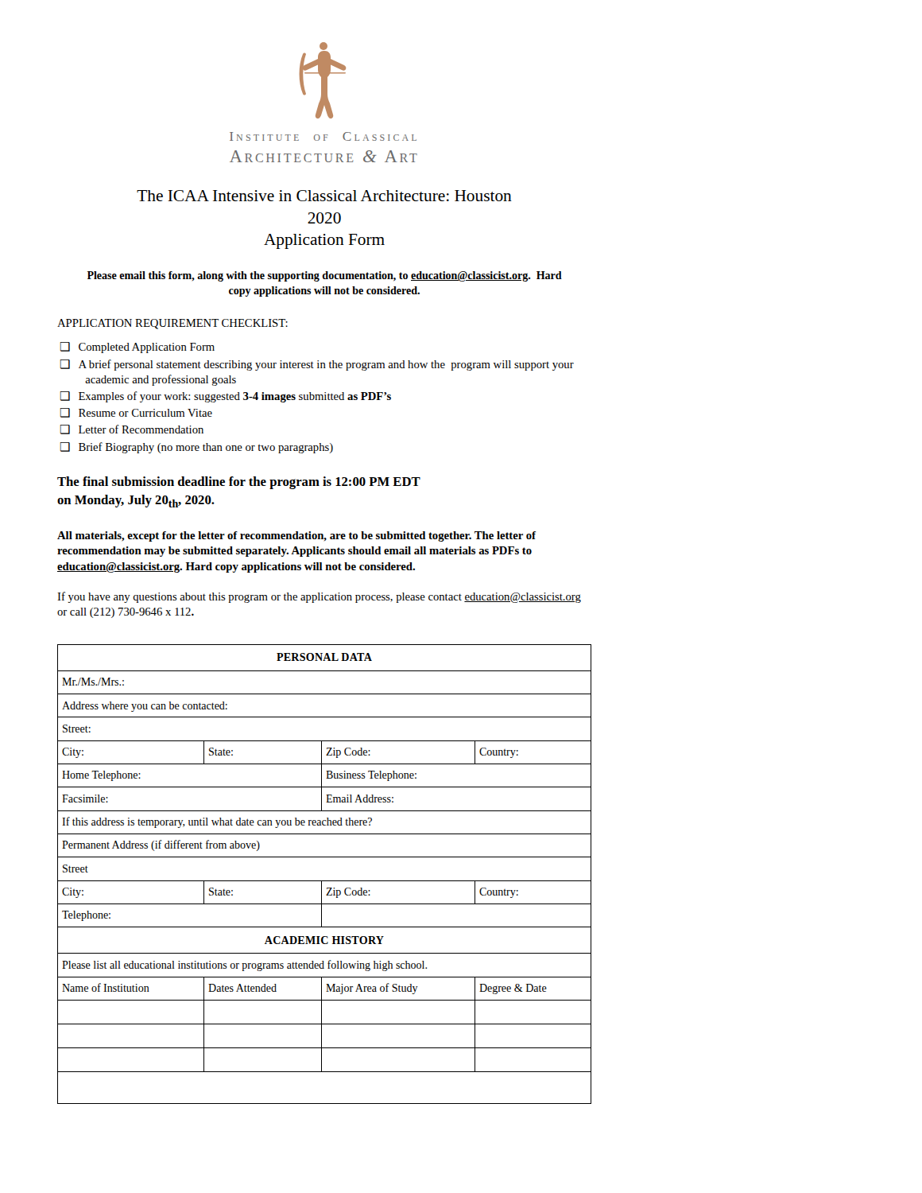Institute of Classical
Architecture & Art
The ICAA Intensive in Classical Architecture: Houston 2020 Application Form
Please email this form, along with the supporting documentation, to education@classicist.org. Hard copy applications will not be considered.
APPLICATION REQUIREMENT CHECKLIST:
Completed Application Form
A brief personal statement describing your interest in the program and how the program will support your academic and professional goals
Examples of your work: suggested 3-4 images submitted as PDF’s
Resume or Curriculum Vitae
Letter of Recommendation
Brief Biography (no more than one or two paragraphs)
The final submission deadline for the program is 12:00 PM EDT
on Monday, July 20th, 2020.
All materials, except for the letter of recommendation, are to be submitted together. The letter of recommendation may be submitted separately. Applicants should email all materials as PDFs to education@classicist.org. Hard copy applications will not be considered.
If you have any questions about this program or the application process, please contact education@classicist.org or call (212) 730-9646 x 112.
| PERSONAL DATA |
| --- |
| Mr./Ms./Mrs.: |
| Address where you can be contacted: |
| Street: |
| City: | State: | Zip Code: | Country: |
| Home Telephone: | Business Telephone: |
| Facsimile: | Email Address: |
| If this address is temporary, until what date can you be reached there? |
| Permanent Address (if different from above) |
| Street |
| City: | State: | Zip Code: | Country: |
| Telephone: | |
| ACADEMIC HISTORY |
| Please list all educational institutions or programs attended following high school. |
| Name of Institution | Dates Attended | Major Area of Study | Degree & Date |